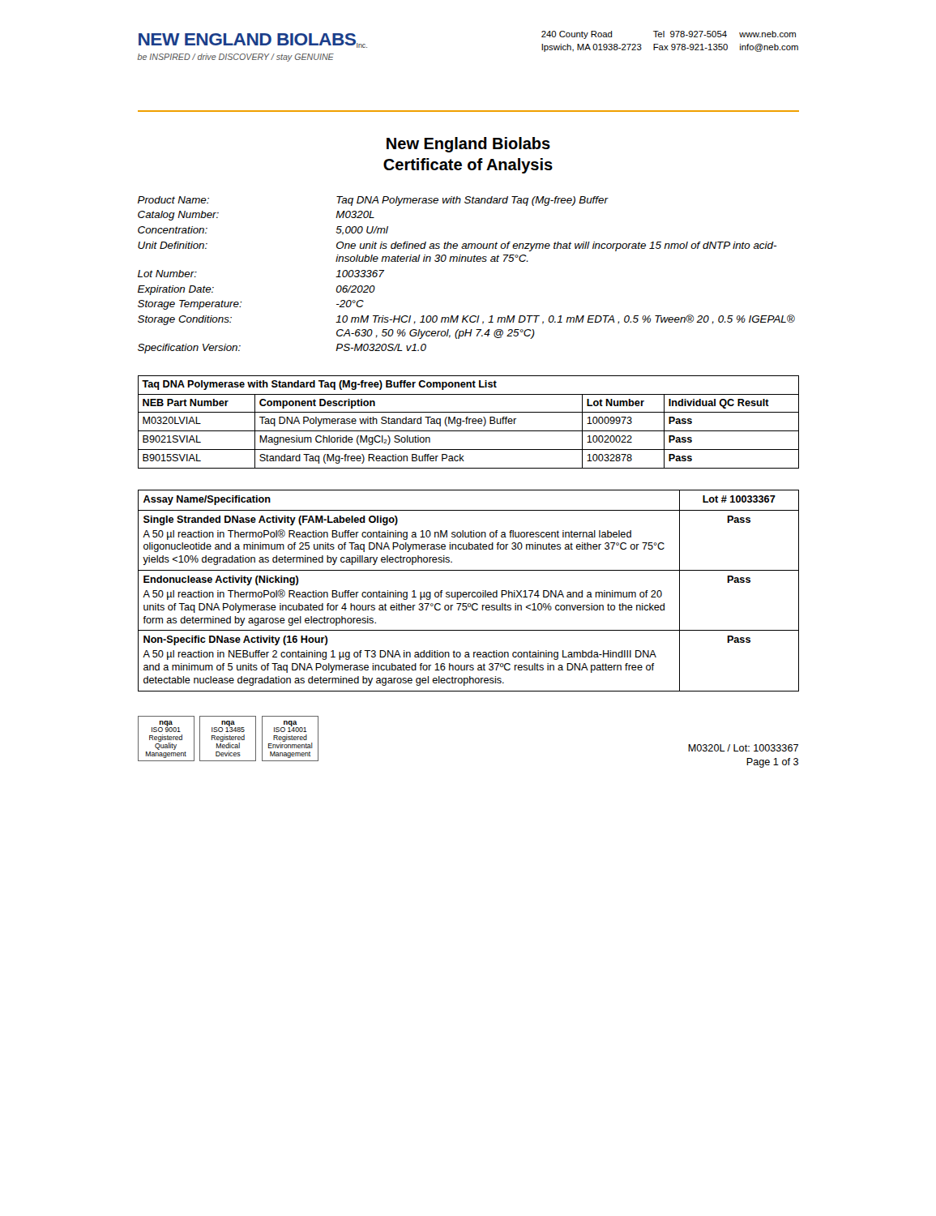NEW ENGLAND BIOLABSInc.
be INSPIRED / drive DISCOVERY / stay GENUINE
| 240 County Road | Tel 978-927-5054 | www.neb.com |
| Ipswich, MA 01938-2723 | Fax 978-921-1350 | info@neb.com |
New England Biolabs
Certificate of Analysis
| Product Name: | Taq DNA Polymerase with Standard Taq (Mg-free) Buffer |
| Catalog Number: | M0320L |
| Concentration: | 5,000 U/ml |
| Unit Definition: | One unit is defined as the amount of enzyme that will incorporate 15 nmol of dNTP into acid-insoluble material in 30 minutes at 75°C. |
| Lot Number: | 10033367 |
| Expiration Date: | 06/2020 |
| Storage Temperature: | -20°C |
| Storage Conditions: | 10 mM Tris-HCl , 100 mM KCl , 1 mM DTT , 0.1 mM EDTA , 0.5 % Tween® 20 , 0.5 % IGEPAL® CA-630 , 50 % Glycerol, (pH 7.4 @ 25°C) |
| Specification Version: | PS-M0320S/L v1.0 |
Taq DNA Polymerase with Standard Taq (Mg-free) Buffer Component List
| NEB Part Number | Component Description | Lot Number | Individual QC Result |
| --- | --- | --- | --- |
| M0320LVIAL | Taq DNA Polymerase with Standard Taq (Mg-free) Buffer | 10009973 | Pass |
| B9021SVIAL | Magnesium Chloride (MgCl₂) Solution | 10020022 | Pass |
| B9015SVIAL | Standard Taq (Mg-free) Reaction Buffer Pack | 10032878 | Pass |
| Assay Name/Specification | Lot # 10033367 |
| --- | --- |
| Single Stranded DNase Activity (FAM-Labeled Oligo) A 50 µl reaction in ThermoPol® Reaction Buffer containing a 10 nM solution of a fluorescent internal labeled oligonucleotide and a minimum of 25 units of Taq DNA Polymerase incubated for 30 minutes at either 37°C or 75°C yields <10% degradation as determined by capillary electrophoresis. | Pass |
| Endonuclease Activity (Nicking) A 50 µl reaction in ThermoPol® Reaction Buffer containing 1 µg of supercoiled PhiX174 DNA and a minimum of 20 units of Taq DNA Polymerase incubated for 4 hours at either 37°C or 75ºC results in <10% conversion to the nicked form as determined by agarose gel electrophoresis. | Pass |
| Non-Specific DNase Activity (16 Hour) A 50 µl reaction in NEBuffer 2 containing 1 µg of T3 DNA in addition to a reaction containing Lambda-HindIII DNA and a minimum of 5 units of Taq DNA Polymerase incubated for 16 hours at 37ºC results in a DNA pattern free of detectable nuclease degradation as determined by agarose gel electrophoresis. | Pass |
nqa ISO 9001
Registered
Quality
Management
nqa ISO 13485
Registered
Medical Devices
nqa ISO 14001
Registered
Environmental
Management
M0320L / Lot: 10033367
Page 1 of 3